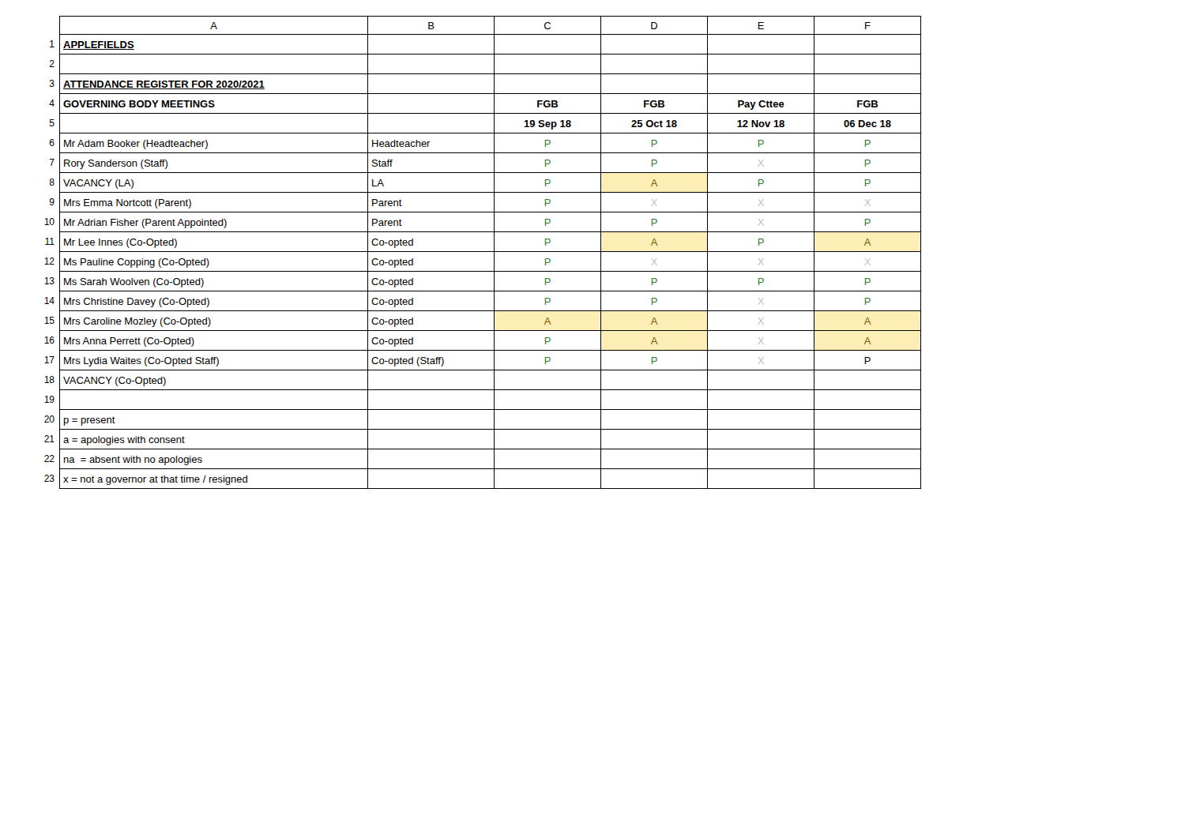| | A | B | C | D | E | F |
| --- | --- | --- | --- | --- | --- | --- |
| 1 | APPLEFIELDS | | | | | |
| 2 | | | | | | |
| 3 | ATTENDANCE REGISTER FOR 2020/2021 | | | | | |
| 4 | GOVERNING BODY MEETINGS | | FGB | FGB | Pay Cttee | FGB |
| 5 | | | 19 Sep 18 | 25 Oct 18 | 12 Nov 18 | 06 Dec 18 |
| 6 | Mr Adam Booker (Headteacher) | Headteacher | P | P | P | P |
| 7 | Rory Sanderson (Staff) | Staff | P | P | X | P |
| 8 | VACANCY (LA) | LA | P | A | P | P |
| 9 | Mrs Emma Nortcott (Parent) | Parent | P | X | X | X |
| 10 | Mr Adrian Fisher (Parent Appointed) | Parent | P | P | X | P |
| 11 | Mr Lee Innes (Co-Opted) | Co-opted | P | A | P | A |
| 12 | Ms Pauline Copping (Co-Opted) | Co-opted | P | X | X | X |
| 13 | Ms Sarah Woolven (Co-Opted) | Co-opted | P | P | P | P |
| 14 | Mrs Christine Davey (Co-Opted) | Co-opted | P | P | X | P |
| 15 | Mrs Caroline Mozley (Co-Opted) | Co-opted | A | A | X | A |
| 16 | Mrs Anna Perrett (Co-Opted) | Co-opted | P | A | X | A |
| 17 | Mrs Lydia Waites (Co-Opted Staff) | Co-opted (Staff) | P | P | X | P |
| 18 | VACANCY (Co-Opted) | | | | | |
| 19 | | | | | | |
| 20 | p = present | | | | | |
| 21 | a = apologies with consent | | | | | |
| 22 | na = absent with no apologies | | | | | |
| 23 | x = not a governor at that time / resigned | | | | | |